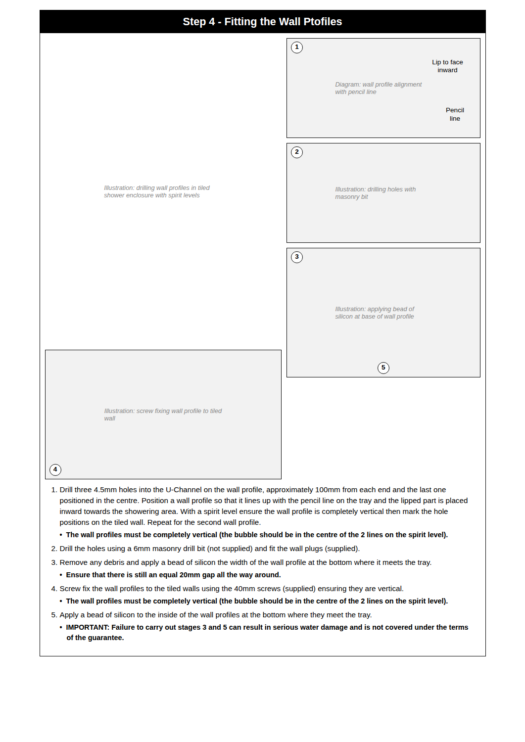Step 4 - Fitting the Wall Ptofiles
Illustration: drilling wall profiles in tiled shower enclosure with spirit levels
4 Illustration: screw fixing wall profile to tiled wall
1
Lip to face
inward
Pencil
line
Diagram: wall profile alignment with pencil line
2 Illustration: drilling holes with masonry bit
3 5 Illustration: applying bead of silicon at base of wall profile
Drill three 4.5mm holes into the U-Channel on the wall profile, approximately 100mm from each end and the last one positioned in the centre. Position a wall profile so that it lines up with the pencil line on the tray and the lipped part is placed inward towards the showering area. With a spirit level ensure the wall profile is completely vertical then mark the hole positions on the tiled wall. Repeat for the second wall profile.
The wall profiles must be completely vertical (the bubble should be in the centre of the 2 lines on the spirit level).
Drill the holes using a 6mm masonry drill bit (not supplied) and fit the wall plugs (supplied).
Remove any debris and apply a bead of silicon the width of the wall profile at the bottom where it meets the tray.
Ensure that there is still an equal 20mm gap all the way around.
Screw fix the wall profiles to the tiled walls using the 40mm screws (supplied) ensuring they are vertical.
The wall profiles must be completely vertical (the bubble should be in the centre of the 2 lines on the spirit level).
Apply a bead of silicon to the inside of the wall profiles at the bottom where they meet the tray.
IMPORTANT: Failure to carry out stages 3 and 5 can result in serious water damage and is not covered under the terms of the guarantee.